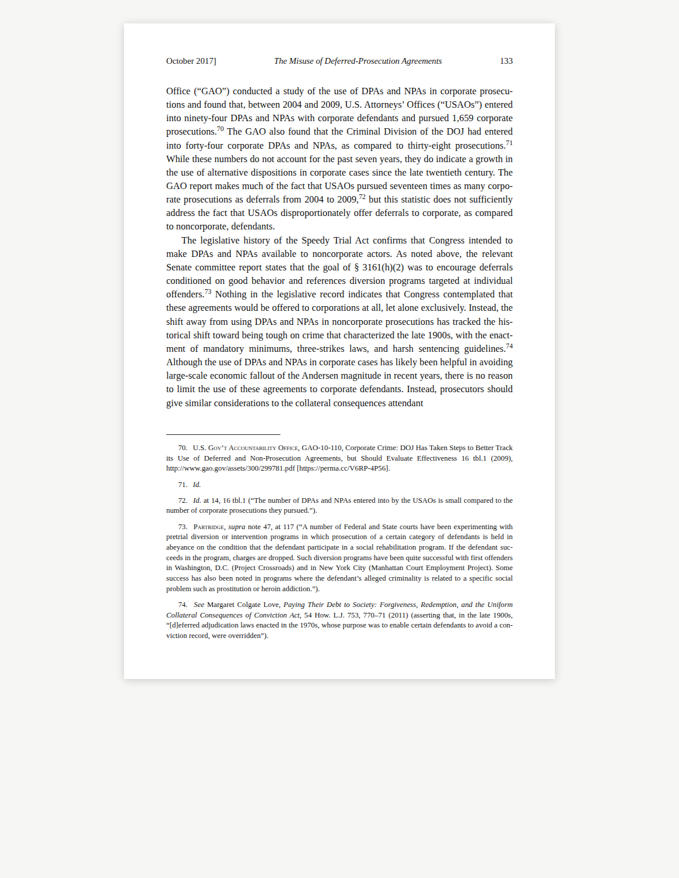October 2017] The Misuse of Deferred-Prosecution Agreements 133
Office (“GAO”) conducted a study of the use of DPAs and NPAs in corporate prosecutions and found that, between 2004 and 2009, U.S. Attorneys’ Offices (“USAOs”) entered into ninety-four DPAs and NPAs with corporate defendants and pursued 1,659 corporate prosecutions.70 The GAO also found that the Criminal Division of the DOJ had entered into forty-four corporate DPAs and NPAs, as compared to thirty-eight prosecutions.71 While these numbers do not account for the past seven years, they do indicate a growth in the use of alternative dispositions in corporate cases since the late twentieth century. The GAO report makes much of the fact that USAOs pursued seventeen times as many corporate prosecutions as deferrals from 2004 to 2009,72 but this statistic does not sufficiently address the fact that USAOs disproportionately offer deferrals to corporate, as compared to noncorporate, defendants.
The legislative history of the Speedy Trial Act confirms that Congress intended to make DPAs and NPAs available to noncorporate actors. As noted above, the relevant Senate committee report states that the goal of § 3161(h)(2) was to encourage deferrals conditioned on good behavior and references diversion programs targeted at individual offenders.73 Nothing in the legislative record indicates that Congress contemplated that these agreements would be offered to corporations at all, let alone exclusively. Instead, the shift away from using DPAs and NPAs in noncorporate prosecutions has tracked the historical shift toward being tough on crime that characterized the late 1900s, with the enactment of mandatory minimums, three-strikes laws, and harsh sentencing guidelines.74 Although the use of DPAs and NPAs in corporate cases has likely been helpful in avoiding large-scale economic fallout of the Andersen magnitude in recent years, there is no reason to limit the use of these agreements to corporate defendants. Instead, prosecutors should give similar considerations to the collateral consequences attendant
70. U.S. Gov’t Accountability Office, GAO-10-110, Corporate Crime: DOJ Has Taken Steps to Better Track its Use of Deferred and Non-Prosecution Agreements, but Should Evaluate Effectiveness 16 tbl.1 (2009), http://www.gao.gov/assets/300/299781.pdf [https://perma.cc/V6RP-4P56].
71. Id.
72. Id. at 14, 16 tbl.1 (“The number of DPAs and NPAs entered into by the USAOs is small compared to the number of corporate prosecutions they pursued.”).
73. Partridge, supra note 47, at 117 (“A number of Federal and State courts have been experimenting with pretrial diversion or intervention programs in which prosecution of a certain category of defendants is held in abeyance on the condition that the defendant participate in a social rehabilitation program. If the defendant succeeds in the program, charges are dropped. Such diversion programs have been quite successful with first offenders in Washington, D.C. (Project Crossroads) and in New York City (Manhattan Court Employment Project). Some success has also been noted in programs where the defendant’s alleged criminality is related to a specific social problem such as prostitution or heroin addiction.”).
74. See Margaret Colgate Love, Paying Their Debt to Society: Forgiveness, Redemption, and the Uniform Collateral Consequences of Conviction Act, 54 How. L.J. 753, 770–71 (2011) (asserting that, in the late 1900s, “[d]eferred adjudication laws enacted in the 1970s, whose purpose was to enable certain defendants to avoid a conviction record, were overridden”).